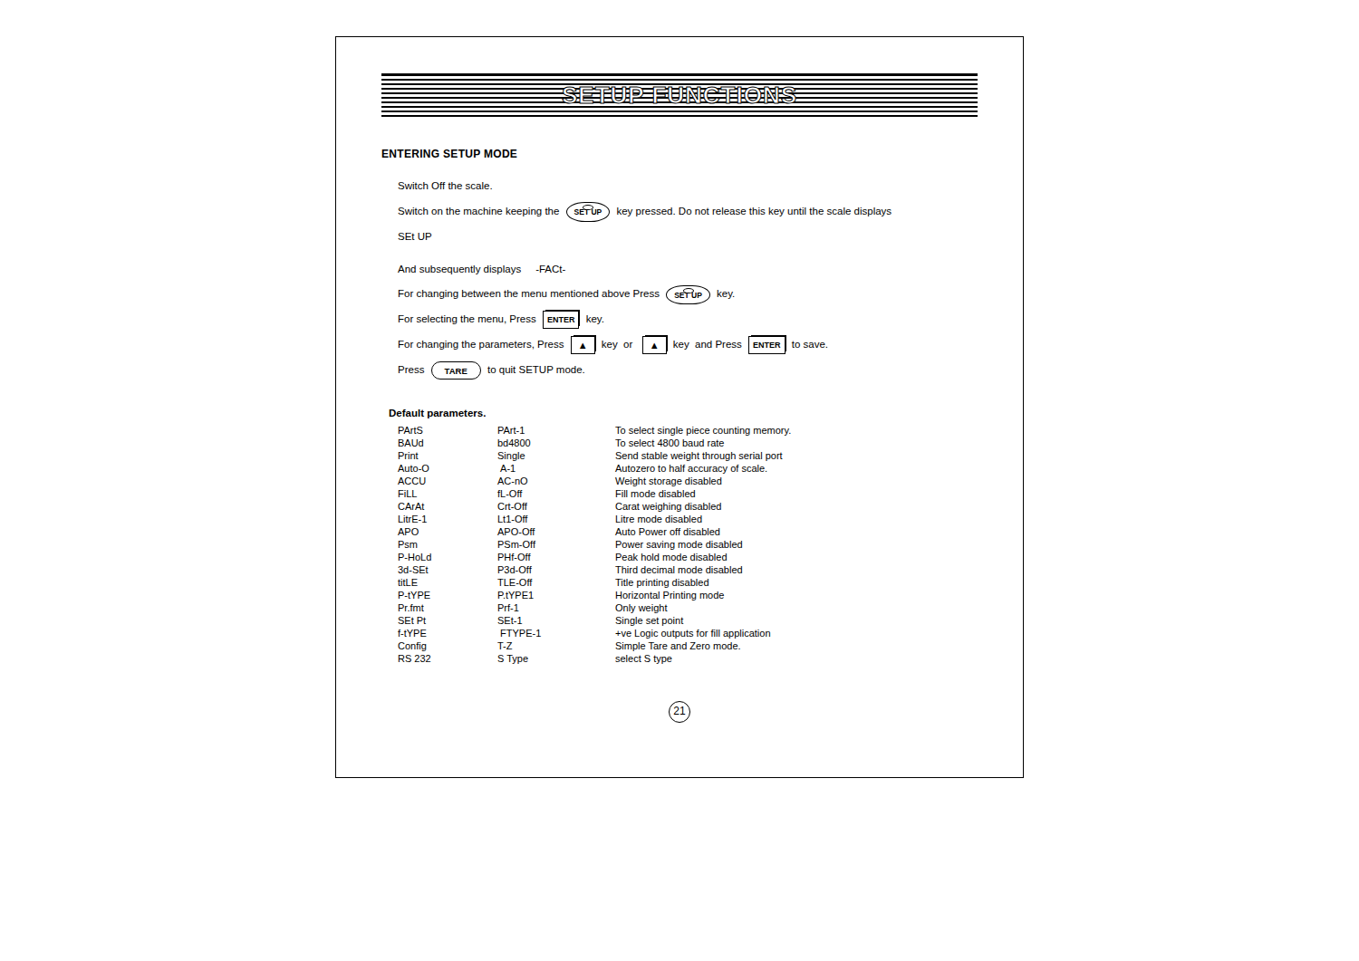SETUP FUNCTIONS
ENTERING SETUP MODE
Switch Off the scale.
Switch on the machine keeping the SET UP key pressed. Do not release this key until the scale displays
SEt UP
And subsequently displays -FACt-
For changing between the menu mentioned above Press SET UP key.
For selecting the menu, Press ENTER key.
For changing the parameters, Press ▲ key or ▲ key and Press ENTER to save.
Press TARE to quit SETUP mode.
Default parameters.
| PArtS | PArt-1 | To select single piece counting memory. |
| BAUd | bd4800 | To select 4800 baud rate |
| Print | Single | Send stable weight through serial port |
| Auto-O | A-1 | Autozero to half accuracy of scale. |
| ACCU | AC-nO | Weight storage disabled |
| FiLL | fL-Off | Fill mode disabled |
| CArAt | Crt-Off | Carat weighing disabled |
| LitrE-1 | Lt1-Off | Litre mode disabled |
| APO | APO-Off | Auto Power off disabled |
| Psm | PSm-Off | Power saving mode disabled |
| P-HoLd | PHf-Off | Peak hold mode disabled |
| 3d-SEt | P3d-Off | Third decimal mode disabled |
| titLE | TLE-Off | Title printing disabled |
| P-tYPE | P.tYPE1 | Horizontal Printing mode |
| Pr.fmt | Prf-1 | Only weight |
| SEt Pt | SEt-1 | Single set point |
| f-tYPE | FTYPE-1 | +ve Logic outputs for fill application |
| Config | T-Z | Simple Tare and Zero mode. |
| RS 232 | S Type | select S type |
21